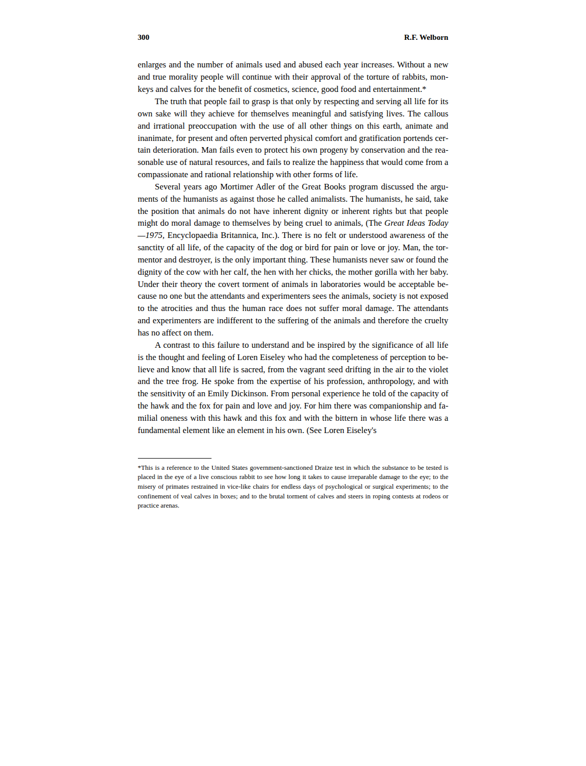300 R.F. Welborn
enlarges and the number of animals used and abused each year increases. Without a new and true morality people will continue with their approval of the torture of rabbits, monkeys and calves for the benefit of cosmetics, science, good food and entertainment.*
The truth that people fail to grasp is that only by respecting and serving all life for its own sake will they achieve for themselves meaningful and satisfying lives. The callous and irrational preoccupation with the use of all other things on this earth, animate and inanimate, for present and often perverted physical comfort and gratification portends certain deterioration. Man fails even to protect his own progeny by conservation and the reasonable use of natural resources, and fails to realize the happiness that would come from a compassionate and rational relationship with other forms of life.
Several years ago Mortimer Adler of the Great Books program discussed the arguments of the humanists as against those he called animalists. The humanists, he said, take the position that animals do not have inherent dignity or inherent rights but that people might do moral damage to themselves by being cruel to animals, (The Great Ideas Today—1975, Encyclopaedia Britannica, Inc.). There is no felt or understood awareness of the sanctity of all life, of the capacity of the dog or bird for pain or love or joy. Man, the tormentor and destroyer, is the only important thing. These humanists never saw or found the dignity of the cow with her calf, the hen with her chicks, the mother gorilla with her baby. Under their theory the covert torment of animals in laboratories would be acceptable because no one but the attendants and experimenters sees the animals, society is not exposed to the atrocities and thus the human race does not suffer moral damage. The attendants and experimenters are indifferent to the suffering of the animals and therefore the cruelty has no affect on them.
A contrast to this failure to understand and be inspired by the significance of all life is the thought and feeling of Loren Eiseley who had the completeness of perception to believe and know that all life is sacred, from the vagrant seed drifting in the air to the violet and the tree frog. He spoke from the expertise of his profession, anthropology, and with the sensitivity of an Emily Dickinson. From personal experience he told of the capacity of the hawk and the fox for pain and love and joy. For him there was companionship and familial oneness with this hawk and this fox and with the bittern in whose life there was a fundamental element like an element in his own. (See Loren Eiseley's
*This is a reference to the United States government-sanctioned Draize test in which the substance to be tested is placed in the eye of a live conscious rabbit to see how long it takes to cause irreparable damage to the eye; to the misery of primates restrained in vice-like chairs for endless days of psychological or surgical experiments; to the confinement of veal calves in boxes; and to the brutal torment of calves and steers in roping contests at rodeos or practice arenas.